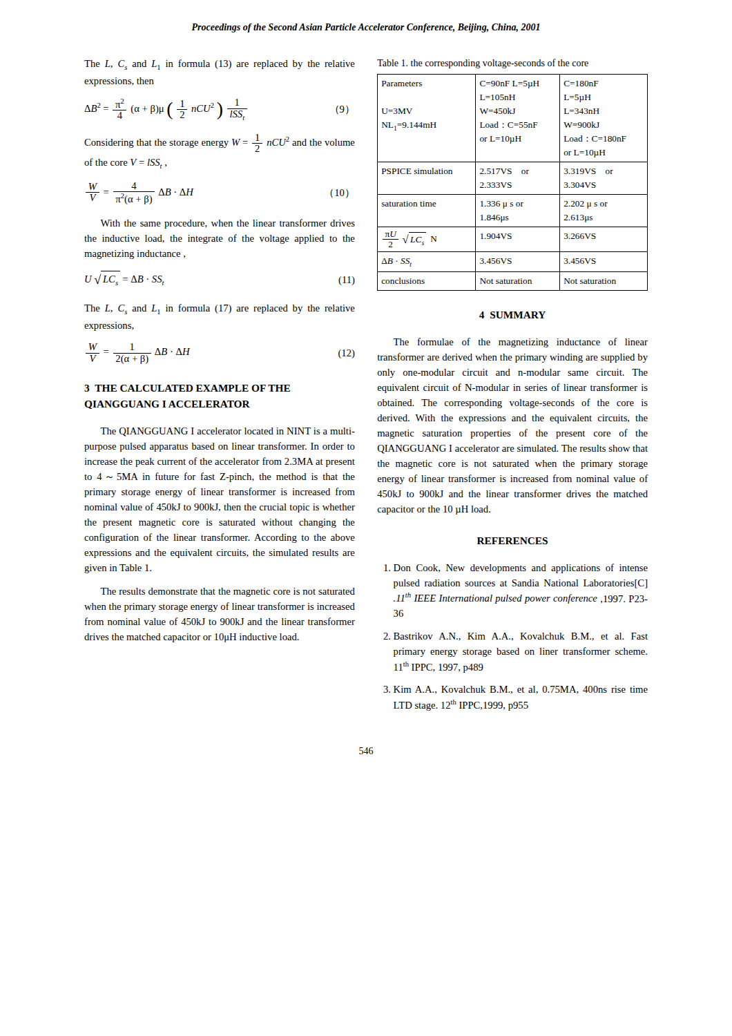Proceedings of the Second Asian Particle Accelerator Conference, Beijing, China, 2001
The L, Cs and L1 in formula (13) are replaced by the relative expressions, then
ΔB2 = π24 (α + β)μ ( 12 nCU2 ) 1 lSSt （9）
Considering that the storage energy W = 12 nCU2 and the volume of the core V = lSSt ,
WV = 4 π2(α + β) ΔB · ΔH （10）
With the same procedure, when the linear transformer drives the inductive load, the integrate of the voltage applied to the magnetizing inductance ,
U √LCs = ΔB · SSt (11)
The L, Cs and L1 in formula (17) are replaced by the relative expressions,
WV = 12(α + β) ΔB · ΔH (12)
3 THE CALCULATED EXAMPLE OF THE QIANGGUANG I ACCELERATOR
The QIANGGUANG I accelerator located in NINT is a multi-purpose pulsed apparatus based on linear transformer. In order to increase the peak current of the accelerator from 2.3MA at present to 4～5MA in future for fast Z-pinch, the method is that the primary storage energy of linear transformer is increased from nominal value of 450kJ to 900kJ, then the crucial topic is whether the present magnetic core is saturated without changing the configuration of the linear transformer. According to the above expressions and the equivalent circuits, the simulated results are given in Table 1.
The results demonstrate that the magnetic core is not saturated when the primary storage energy of linear transformer is increased from nominal value of 450kJ to 900kJ and the linear transformer drives the matched capacitor or 10μH inductive load.
Table 1. the corresponding voltage-seconds of the core
| Parameters U=3MV NL 1 =9.144mH | C=90nF L=5µH L=105nH W=450kJ Load：C=55nF or L=10µH | C=180nF L=5µH L=343nH W=900kJ Load：C=180nF or L=10µH |
| PSPICE simulation | 2.517VS or 2.333VS | 3.319VS or 3.304VS |
| saturation time | 1.336 μ s or 1.846μs | 2.202 μ s or 2.613μs |
| π U 2 √ LC s N | 1.904VS | 3.266VS |
| Δ B · SS t | 3.456VS | 3.456VS |
| conclusions | Not saturation | Not saturation |
4 SUMMARY
The formulae of the magnetizing inductance of linear transformer are derived when the primary winding are supplied by only one-modular circuit and n-modular same circuit. The equivalent circuit of N-modular in series of linear transformer is obtained. The corresponding voltage-seconds of the core is derived. With the expressions and the equivalent circuits, the magnetic saturation properties of the present core of the QIANGGUANG I accelerator are simulated. The results show that the magnetic core is not saturated when the primary storage energy of linear transformer is increased from nominal value of 450kJ to 900kJ and the linear transformer drives the matched capacitor or the 10 µH load.
REFERENCES
Don Cook, New developments and applications of intense pulsed radiation sources at Sandia National Laboratories[C] .11th IEEE International pulsed power conference ,1997. P23-36
Bastrikov A.N., Kim A.A., Kovalchuk B.M., et al. Fast primary energy storage based on liner transformer scheme. 11th IPPC, 1997, p489
Kim A.A., Kovalchuk B.M., et al, 0.75MA, 400ns rise time LTD stage. 12th IPPC,1999, p955
546